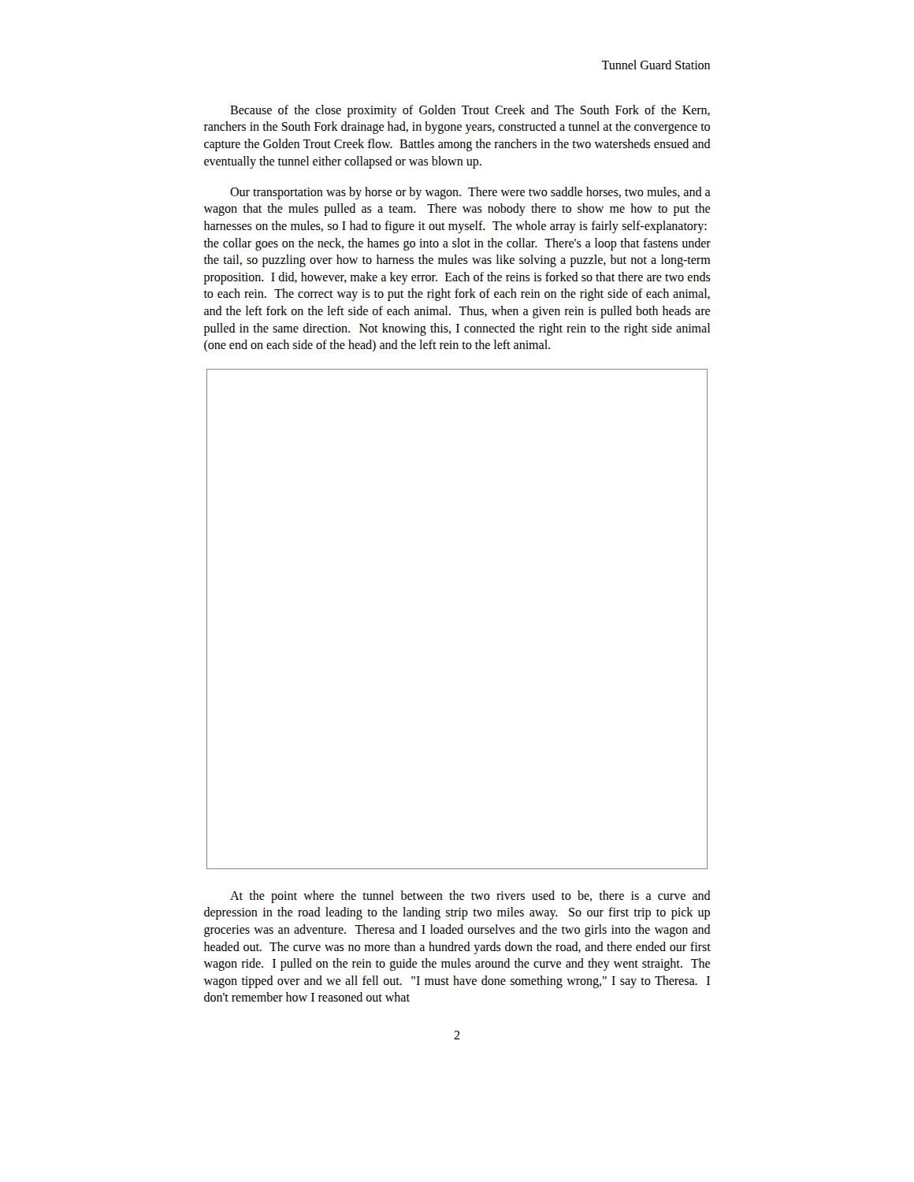Tunnel Guard Station
Because of the close proximity of Golden Trout Creek and The South Fork of the Kern, ranchers in the South Fork drainage had, in bygone years, constructed a tunnel at the convergence to capture the Golden Trout Creek flow. Battles among the ranchers in the two watersheds ensued and eventually the tunnel either collapsed or was blown up.
Our transportation was by horse or by wagon. There were two saddle horses, two mules, and a wagon that the mules pulled as a team. There was nobody there to show me how to put the harnesses on the mules, so I had to figure it out myself. The whole array is fairly self-explanatory: the collar goes on the neck, the hames go into a slot in the collar. There's a loop that fastens under the tail, so puzzling over how to harness the mules was like solving a puzzle, but not a long-term proposition. I did, however, make a key error. Each of the reins is forked so that there are two ends to each rein. The correct way is to put the right fork of each rein on the right side of each animal, and the left fork on the left side of each animal. Thus, when a given rein is pulled both heads are pulled in the same direction. Not knowing this, I connected the right rein to the right side animal (one end on each side of the head) and the left rein to the left animal.
At the point where the tunnel between the two rivers used to be, there is a curve and depression in the road leading to the landing strip two miles away. So our first trip to pick up groceries was an adventure. Theresa and I loaded ourselves and the two girls into the wagon and headed out. The curve was no more than a hundred yards down the road, and there ended our first wagon ride. I pulled on the rein to guide the mules around the curve and they went straight. The wagon tipped over and we all fell out. "I must have done something wrong," I say to Theresa. I don't remember how I reasoned out what
2